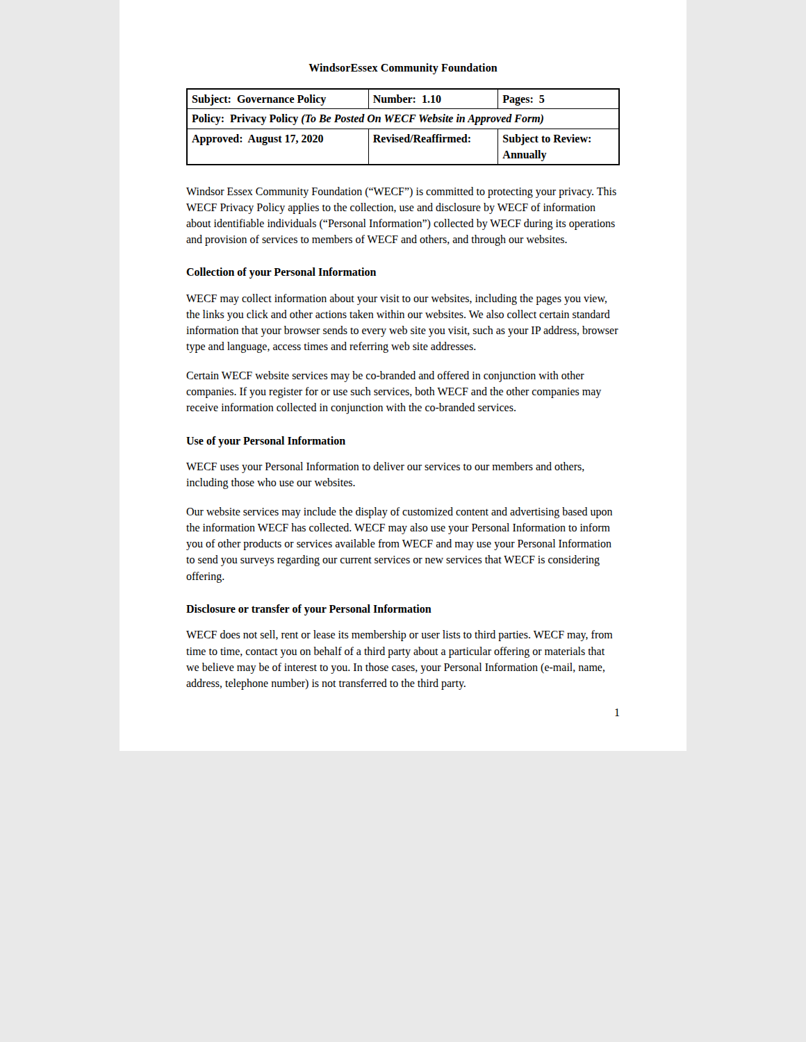WindsorEssex Community Foundation
| Subject: Governance Policy | Number: 1.10 | Pages: 5 |
| Policy: Privacy Policy (To Be Posted On WECF Website in Approved Form) |
| Approved: August 17, 2020 | Revised/Reaffirmed: | Subject to Review: Annually |
Windsor Essex Community Foundation (“WECF”) is committed to protecting your privacy. This WECF Privacy Policy applies to the collection, use and disclosure by WECF of information about identifiable individuals (“Personal Information”) collected by WECF during its operations and provision of services to members of WECF and others, and through our websites.
Collection of your Personal Information
WECF may collect information about your visit to our websites, including the pages you view, the links you click and other actions taken within our websites. We also collect certain standard information that your browser sends to every web site you visit, such as your IP address, browser type and language, access times and referring web site addresses.
Certain WECF website services may be co-branded and offered in conjunction with other companies. If you register for or use such services, both WECF and the other companies may receive information collected in conjunction with the co-branded services.
Use of your Personal Information
WECF uses your Personal Information to deliver our services to our members and others, including those who use our websites.
Our website services may include the display of customized content and advertising based upon the information WECF has collected. WECF may also use your Personal Information to inform you of other products or services available from WECF and may use your Personal Information to send you surveys regarding our current services or new services that WECF is considering offering.
Disclosure or transfer of your Personal Information
WECF does not sell, rent or lease its membership or user lists to third parties. WECF may, from time to time, contact you on behalf of a third party about a particular offering or materials that we believe may be of interest to you. In those cases, your Personal Information (e-mail, name, address, telephone number) is not transferred to the third party.
1